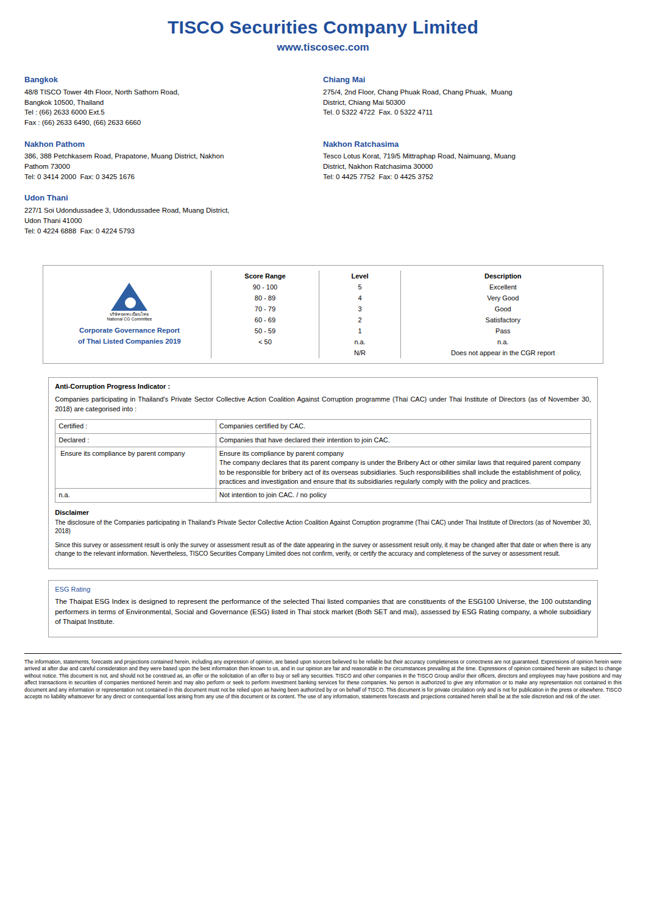TISCO Securities Company Limited
www.tiscosec.com
| Bangkok 48/8 TISCO Tower 4th Floor, North Sathorn Road, Bangkok 10500, Thailand Tel : (66) 2633 6000 Ext.5 Fax : (66) 2633 6490, (66) 2633 6660 | Chiang Mai 275/4, 2nd Floor, Chang Phuak Road, Chang Phuak, Muang District, Chiang Mai 50300 Tel. 0 5322 4722 Fax. 0 5322 4711 |
| Nakhon Pathom 386, 388 Petchkasem Road, Prapatone, Muang District, Nakhon Pathom 73000 Tel: 0 3414 2000 Fax: 0 3425 1676 | Nakhon Ratchasima Tesco Lotus Korat, 719/5 Mittraphap Road, Naimuang, Muang District, Nakhon Ratchasima 30000 Tel: 0 4425 7752 Fax: 0 4425 3752 |
| Udon Thani 227/1 Soi Udondussadee 3, Udondussadee Road, Muang District, Udon Thani 41000 Tel: 0 4224 6888 Fax: 0 4224 5793 | |
| บริษัทจดทะเบียนไทย National CG Committee Corporate Governance Report of Thai Listed Companies 2019 | Score Range | Level | | Description |
| 90 - 100 | 5 | | Excellent |
| 80 - 89 | 4 | | Very Good |
| 70 - 79 | 3 | | Good |
| 60 - 69 | 2 | | Satisfactory |
| 50 - 59 | 1 | | Pass |
| < 50 | n.a. | | n.a. |
| | N/R | | Does not appear in the CGR report |
Anti-Corruption Progress Indicator :
Companies participating in Thailand's Private Sector Collective Action Coalition Against Corruption programme (Thai CAC) under Thai Institute of Directors (as of November 30, 2018) are categorised into :
| Certified : | Companies certified by CAC. |
| Declared : | Companies that have declared their intention to join CAC. |
| Ensure its compliance by parent company | Ensure its compliance by parent company The company declares that its parent company is under the Bribery Act or other similar laws that required parent company to be responsible for bribery act of its overseas subsidiaries. Such responsibilities shall include the establishment of policy, practices and investigation and ensure that its subsidiaries regularly comply with the policy and practices. |
| n.a. | Not intention to join CAC. / no policy |
Disclaimer
The disclosure of the Companies participating in Thailand's Private Sector Collective Action Coalition Against Corruption programme (Thai CAC) under Thai Institute of Directors (as of November 30, 2018)
Since this survey or assessment result is only the survey or assessment result as of the date appearing in the survey or assessment result only, it may be changed after that date or when there is any change to the relevant information. Nevertheless, TISCO Securities Company Limited does not confirm, verify, or certify the accuracy and completeness of the survey or assessment result.
ESG Rating
The Thaipat ESG Index is designed to represent the performance of the selected Thai listed companies that are constituents of the ESG100 Universe, the 100 outstanding performers in terms of Environmental, Social and Governance (ESG) listed in Thai stock market (Both SET and mai), assessed by ESG Rating company, a whole subsidiary of Thaipat Institute.
The information, statements, forecasts and projections contained herein, including any expression of opinion, are based upon sources believed to be reliable but their accuracy completeness or correctness are not guaranteed. Expressions of opinion herein were arrived at after due and careful consideration and they were based upon the best information then known to us, and in our opinion are fair and reasonable in the circumstances prevailing at the time. Expressions of opinion contained herein are subject to change without notice. This document is not, and should not be construed as, an offer or the solicitation of an offer to buy or sell any securities. TISCO and other companies in the TISCO Group and/or their officers, directors and employees may have positions and may affect transactions in securities of companies mentioned herein and may also perform or seek to perform investment banking services for these companies. No person is authorized to give any information or to make any representation not contained in this document and any information or representation not contained in this document must not be relied upon as having been authorized by or on behalf of TISCO. This document is for private circulation only and is not for publication in the press or elsewhere. TISCO accepts no liability whatsoever for any direct or consequential loss arising from any use of this document or its content. The use of any information, statements forecasts and projections contained herein shall be at the sole discretion and risk of the user.